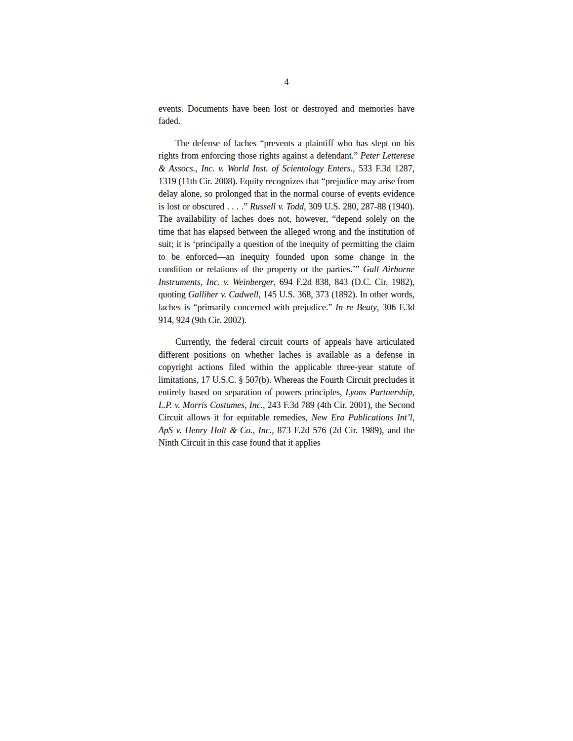4
events. Documents have been lost or destroyed and memories have faded.
The defense of laches “prevents a plaintiff who has slept on his rights from enforcing those rights against a defendant.” Peter Letterese & Assocs., Inc. v. World Inst. of Scientology Enters., 533 F.3d 1287, 1319 (11th Cir. 2008). Equity recognizes that “prejudice may arise from delay alone, so prolonged that in the normal course of events evidence is lost or obscured . . . .” Russell v. Todd, 309 U.S. 280, 287-88 (1940). The availability of laches does not, however, “depend solely on the time that has elapsed between the alleged wrong and the institution of suit; it is ‘principally a question of the inequity of permitting the claim to be enforced—an inequity founded upon some change in the condition or relations of the property or the parties.’” Gull Airborne Instruments, Inc. v. Weinberger, 694 F.2d 838, 843 (D.C. Cir. 1982), quoting Galliher v. Cadwell, 145 U.S. 368, 373 (1892). In other words, laches is “primarily concerned with prejudice.” In re Beaty, 306 F.3d 914, 924 (9th Cir. 2002).
Currently, the federal circuit courts of appeals have articulated different positions on whether laches is available as a defense in copyright actions filed within the applicable three-year statute of limitations, 17 U.S.C. § 507(b). Whereas the Fourth Circuit precludes it entirely based on separation of powers principles, Lyons Partnership, L.P. v. Morris Costumes, Inc., 243 F.3d 789 (4th Cir. 2001), the Second Circuit allows it for equitable remedies, New Era Publications Int’l, ApS v. Henry Holt & Co., Inc., 873 F.2d 576 (2d Cir. 1989), and the Ninth Circuit in this case found that it applies